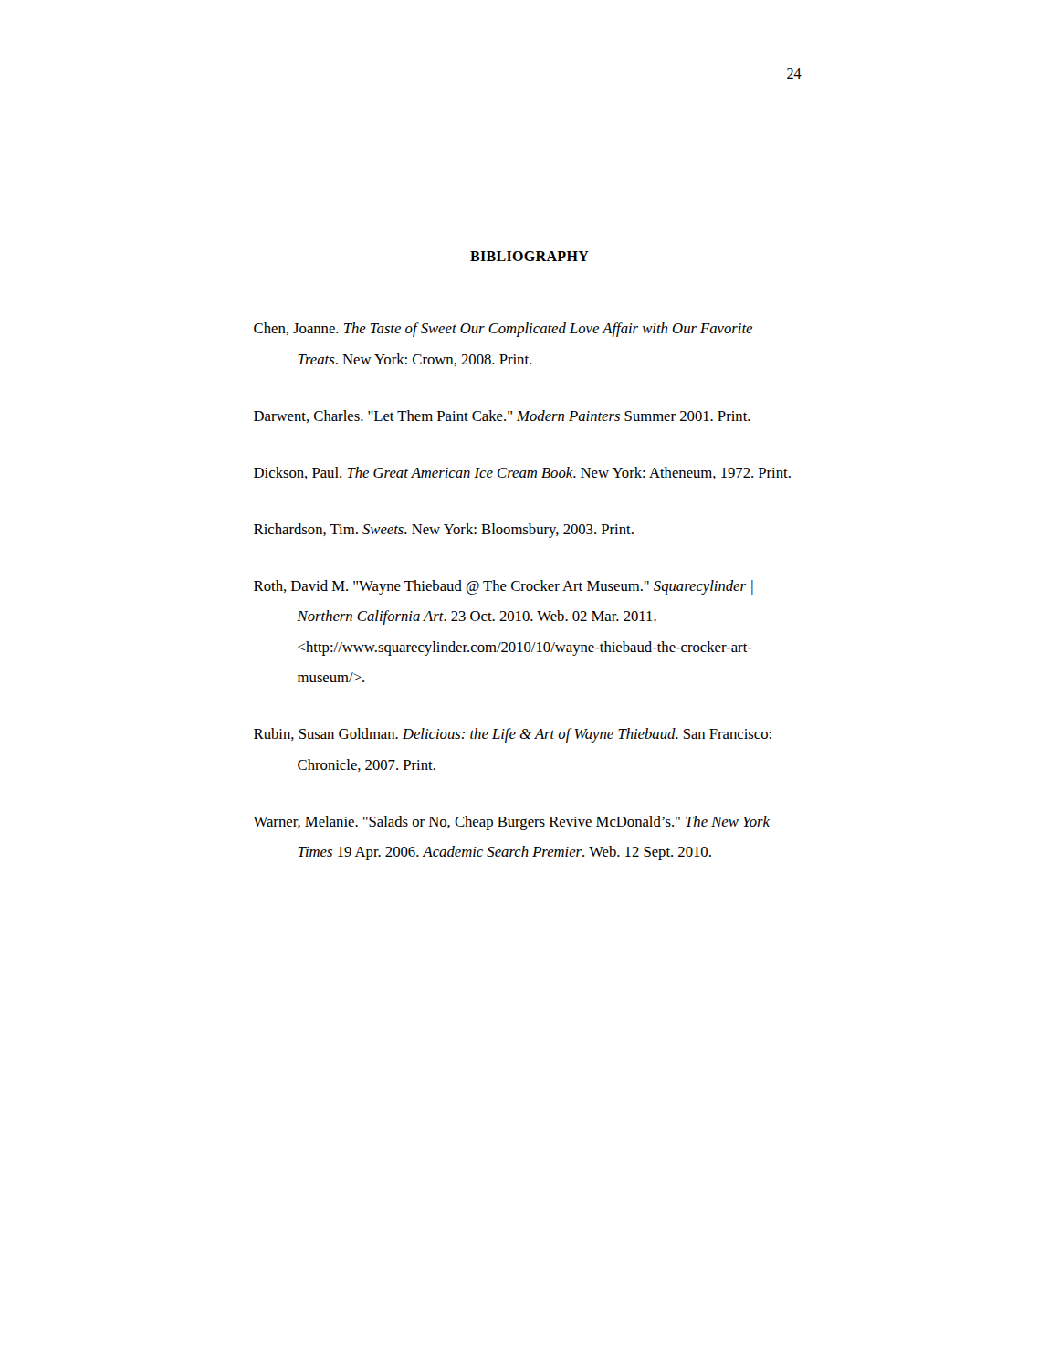24
BIBLIOGRAPHY
Chen, Joanne. The Taste of Sweet Our Complicated Love Affair with Our Favorite Treats. New York: Crown, 2008. Print.
Darwent, Charles. "Let Them Paint Cake." Modern Painters Summer 2001. Print.
Dickson, Paul. The Great American Ice Cream Book. New York: Atheneum, 1972. Print.
Richardson, Tim. Sweets. New York: Bloomsbury, 2003. Print.
Roth, David M. "Wayne Thiebaud @ The Crocker Art Museum." Squarecylinder | Northern California Art. 23 Oct. 2010. Web. 02 Mar. 2011. <http://www.squarecylinder.com/2010/10/wayne-thiebaud-the-crocker-art-museum/>.
Rubin, Susan Goldman. Delicious: the Life & Art of Wayne Thiebaud. San Francisco: Chronicle, 2007. Print.
Warner, Melanie. "Salads or No, Cheap Burgers Revive McDonald’s." The New York Times 19 Apr. 2006. Academic Search Premier. Web. 12 Sept. 2010.